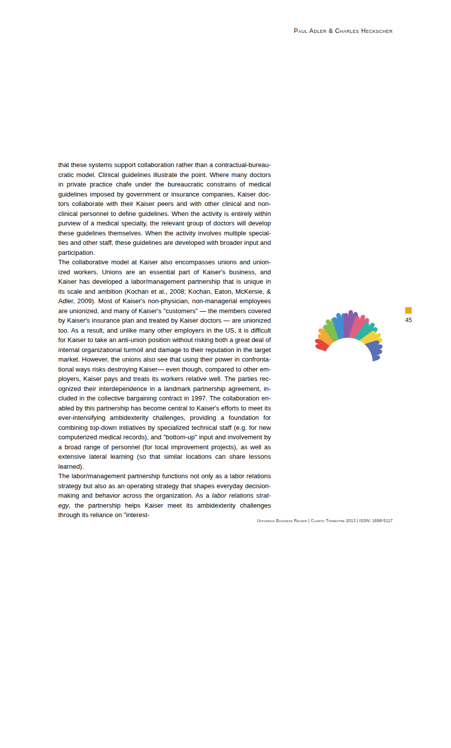Paul Adler & Charles Heckscher
45
that these systems support collaboration rather than a contractual-bureaucratic model. Clinical guidelines illustrate the point. Where many doctors in private practice chafe under the bureaucratic constrains of medical guidelines imposed by government or insurance companies, Kaiser doctors collaborate with their Kaiser peers and with other clinical and non-clinical personnel to define guidelines. When the activity is entirely within purview of a medical specialty, the relevant group of doctors will develop these guidelines themselves. When the activity involves multiple specialties and other staff, these guidelines are developed with broader input and participation.
The collaborative model at Kaiser also encompasses unions and unionized workers. Unions are an essential part of Kaiser's business, and Kaiser has developed a labor/management partnership that is unique in its scale and ambition (Kochan et al., 2008; Kochan, Eaton, McKersie, & Adler, 2009). Most of Kaiser's non-physician, non-managerial employees are unionized, and many of Kaiser's "customers" — the members covered by Kaiser's insurance plan and treated by Kaiser doctors — are unionized too. As a result, and unlike many other employers in the US, it is difficult for Kaiser to take an anti-union position without risking both a great deal of internal organizational turmoil and damage to their reputation in the target market. However, the unions also see that using their power in confrontational ways risks destroying Kaiser— even though, compared to other employers, Kaiser pays and treats its workers relative well. The parties recognized their interdependence in a landmark partnership agreement, included in the collective bargaining contract in 1997. The collaboration enabled by this partnership has become central to Kaiser's efforts to meet its ever-intensifying ambidexterity challenges, providing a foundation for combining top-down initiatives by specialized technical staff (e.g. for new computerized medical records), and "bottom-up" input and involvement by a broad range of personnel (for local improvement projects), as well as extensive lateral learning (so that similar locations can share lessons learned).
The labor/management partnership functions not only as a labor relations strategy but also as an operating strategy that shapes everyday decision-making and behavior across the organization. As a labor relations strategy, the partnership helps Kaiser meet its ambidexterity challenges through its reliance on "interest-
Universia Business Review | Cuarto Trimestre 2013 | ISSN: 1698-5117